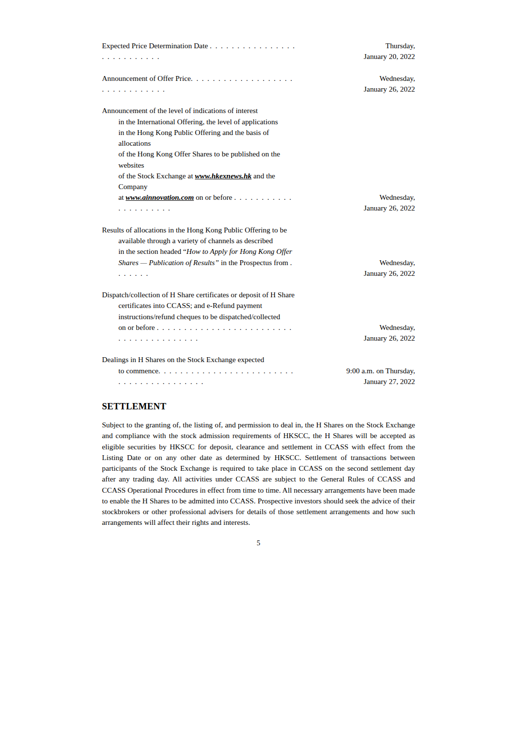| Expected Price Determination Date . . . . . . . . . . . . . . . . . . . . . . . . . . . | Thursday, January 20, 2022 |
| Announcement of Offer Price . . . . . . . . . . . . . . . . . . . . . . . . . . . . . . . | Wednesday, January 26, 2022 |
| Announcement of the level of indications of interest in the International Offering, the level of applications in the Hong Kong Public Offering and the basis of allocations of the Hong Kong Offer Shares to be published on the websites of the Stock Exchange at www.hkexnews.hk and the Company at www.ainnovation.com on or before . . . . . . . . . . . . . . . . . . . . . | Wednesday, January 26, 2022 |
| Results of allocations in the Hong Kong Public Offering to be available through a variety of channels as described in the section headed “ How to Apply for Hong Kong Offer Shares — Publication of Results” in the Prospectus from . . . . . . . | Wednesday, January 26, 2022 |
| Dispatch/collection of H Share certificates or deposit of H Share certificates into CCASS; and e-Refund payment instructions/refund cheques to be dispatched/collected on or before . . . . . . . . . . . . . . . . . . . . . . . . . . . . . . . . . . . . . . . . | Wednesday, January 26, 2022 |
| Dealings in H Shares on the Stock Exchange expected to commence . . . . . . . . . . . . . . . . . . . . . . . . . . . . . . . . . . . . . . . . . | 9:00 a.m. on Thursday, January 27, 2022 |
SETTLEMENT
Subject to the granting of, the listing of, and permission to deal in, the H Shares on the Stock Exchange and compliance with the stock admission requirements of HKSCC, the H Shares will be accepted as eligible securities by HKSCC for deposit, clearance and settlement in CCASS with effect from the Listing Date or on any other date as determined by HKSCC. Settlement of transactions between participants of the Stock Exchange is required to take place in CCASS on the second settlement day after any trading day. All activities under CCASS are subject to the General Rules of CCASS and CCASS Operational Procedures in effect from time to time. All necessary arrangements have been made to enable the H Shares to be admitted into CCASS. Prospective investors should seek the advice of their stockbrokers or other professional advisers for details of those settlement arrangements and how such arrangements will affect their rights and interests.
5